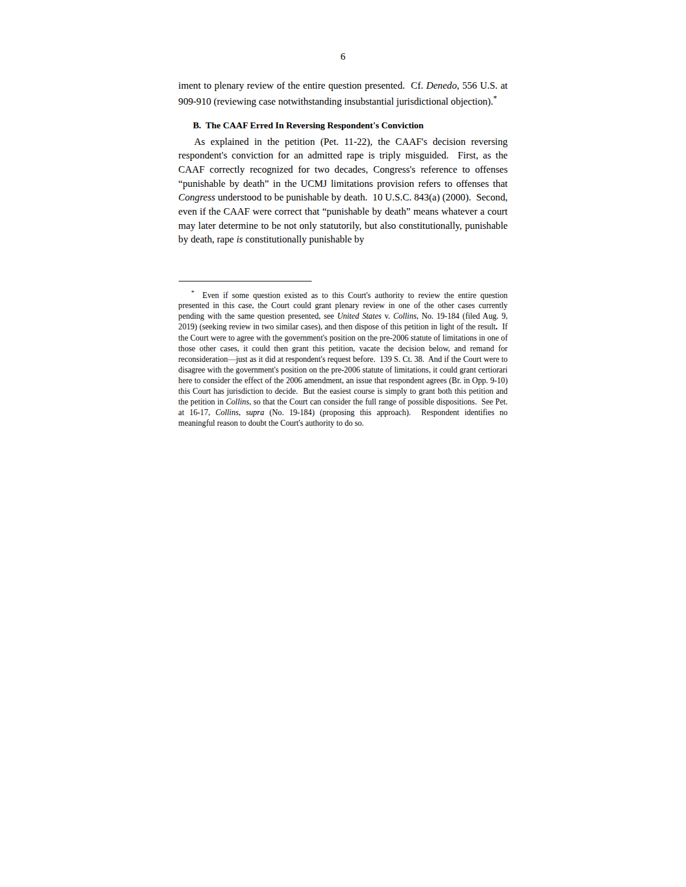6
iment to plenary review of the entire question presented. Cf. Denedo, 556 U.S. at 909-910 (reviewing case notwithstanding insubstantial jurisdictional objection).*
B. The CAAF Erred In Reversing Respondent's Conviction
As explained in the petition (Pet. 11-22), the CAAF's decision reversing respondent's conviction for an admitted rape is triply misguided. First, as the CAAF correctly recognized for two decades, Congress's reference to offenses “punishable by death” in the UCMJ limitations provision refers to offenses that Congress understood to be punishable by death. 10 U.S.C. 843(a) (2000). Second, even if the CAAF were correct that “punishable by death” means whatever a court may later determine to be not only statutorily, but also constitutionally, punishable by death, rape is constitutionally punishable by
* Even if some question existed as to this Court's authority to review the entire question presented in this case, the Court could grant plenary review in one of the other cases currently pending with the same question presented, see United States v. Collins, No. 19-184 (filed Aug. 9, 2019) (seeking review in two similar cases), and then dispose of this petition in light of the result. If the Court were to agree with the government's position on the pre-2006 statute of limitations in one of those other cases, it could then grant this petition, vacate the decision below, and remand for reconsideration—just as it did at respondent's request before. 139 S. Ct. 38. And if the Court were to disagree with the government's position on the pre-2006 statute of limitations, it could grant certiorari here to consider the effect of the 2006 amendment, an issue that respondent agrees (Br. in Opp. 9-10) this Court has jurisdiction to decide. But the easiest course is simply to grant both this petition and the petition in Collins, so that the Court can consider the full range of possible dispositions. See Pet. at 16-17, Collins, supra (No. 19-184) (proposing this approach). Respondent identifies no meaningful reason to doubt the Court's authority to do so.